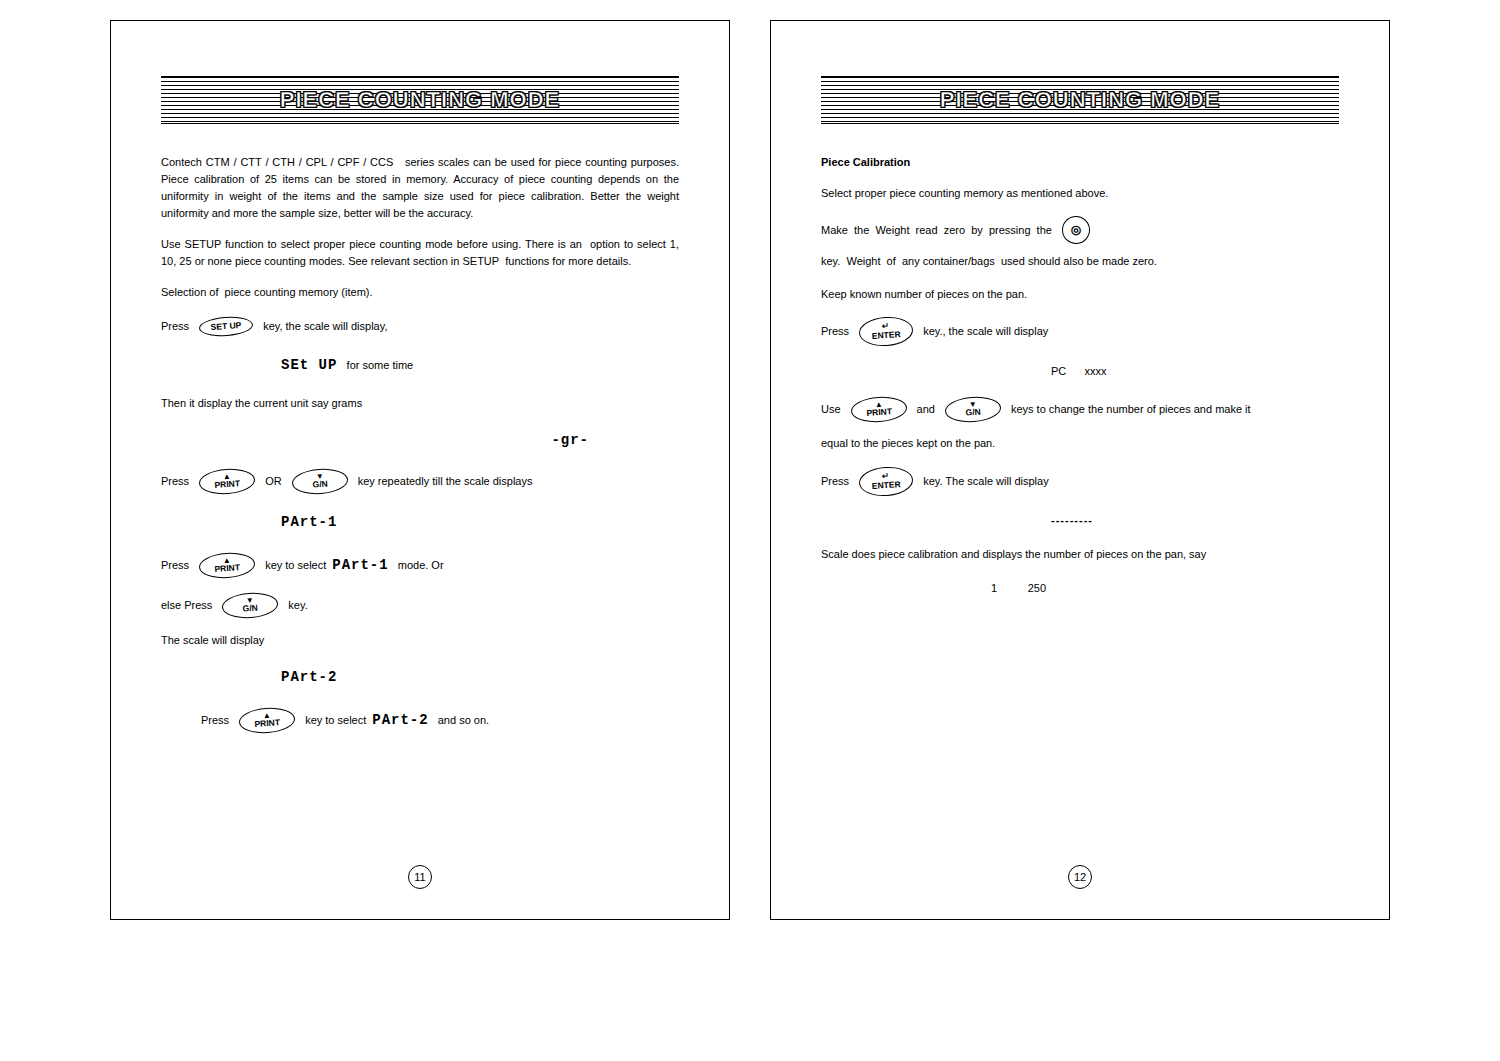PIECE COUNTING MODE
Contech CTM / CTT / CTH / CPL / CPF / CCS series scales can be used for piece counting purposes. Piece calibration of 25 items can be stored in memory. Accuracy of piece counting depends on the uniformity in weight of the items and the sample size used for piece calibration. Better the weight uniformity and more the sample size, better will be the accuracy.
Use SETUP function to select proper piece counting mode before using. There is an option to select 1, 10, 25 or none piece counting modes. See relevant section in SETUP functions for more details.
Selection of piece counting memory (item).
Press SET UP key, the scale will display,
SEt UP for some time
Then it display the current unit say grams
-gr-
Press ▲PRINT OR ▼G/N key repeatedly till the scale displays
PArt-1
Press ▲PRINT key to select PArt-1 mode. Or
else Press ▼G/N key.
The scale will display
PArt-2
Press ▲PRINT key to select PArt-2 and so on.
11
PIECE COUNTING MODE
Piece Calibration
Select proper piece counting memory as mentioned above.
Make the Weight read zero by pressing the ◎ key. Weight of any container/bags used should also be made zero.
Keep known number of pieces on the pan.
Press ↵
ENTER key., the scale will display
PC xxxx
Use ▲PRINT and ▼G/N keys to change the number of pieces and make it
equal to the pieces kept on the pan.
Press ↵
ENTER key. The scale will display
---------
Scale does piece calibration and displays the number of pieces on the pan, say
1 250
12